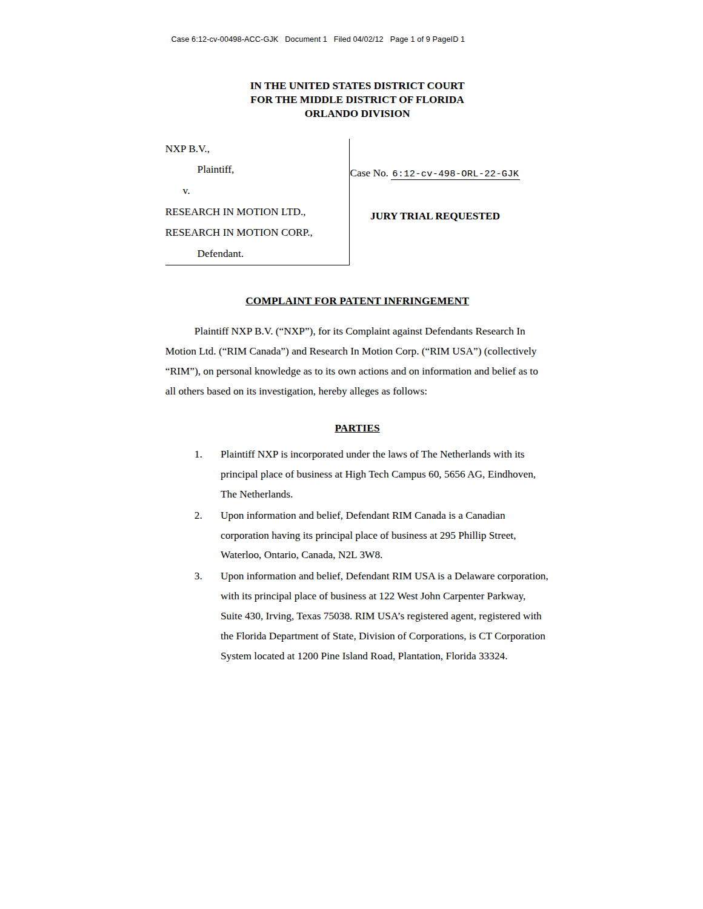Case 6:12-cv-00498-ACC-GJK Document 1 Filed 04/02/12 Page 1 of 9 PageID 1
IN THE UNITED STATES DISTRICT COURT
FOR THE MIDDLE DISTRICT OF FLORIDA
ORLANDO DIVISION
| NXP B.V., Plaintiff, v. RESEARCH IN MOTION LTD., RESEARCH IN MOTION CORP., Defendant. | Case No. 6:12-cv-498-ORL-22-GJK JURY TRIAL REQUESTED |
COMPLAINT FOR PATENT INFRINGEMENT
Plaintiff NXP B.V. (“NXP”), for its Complaint against Defendants Research In Motion Ltd. (“RIM Canada”) and Research In Motion Corp. (“RIM USA”) (collectively “RIM”), on personal knowledge as to its own actions and on information and belief as to all others based on its investigation, hereby alleges as follows:
PARTIES
1. Plaintiff NXP is incorporated under the laws of The Netherlands with its principal place of business at High Tech Campus 60, 5656 AG, Eindhoven, The Netherlands.
2. Upon information and belief, Defendant RIM Canada is a Canadian corporation having its principal place of business at 295 Phillip Street, Waterloo, Ontario, Canada, N2L 3W8.
3. Upon information and belief, Defendant RIM USA is a Delaware corporation, with its principal place of business at 122 West John Carpenter Parkway, Suite 430, Irving, Texas 75038. RIM USA’s registered agent, registered with the Florida Department of State, Division of Corporations, is CT Corporation System located at 1200 Pine Island Road, Plantation, Florida 33324.